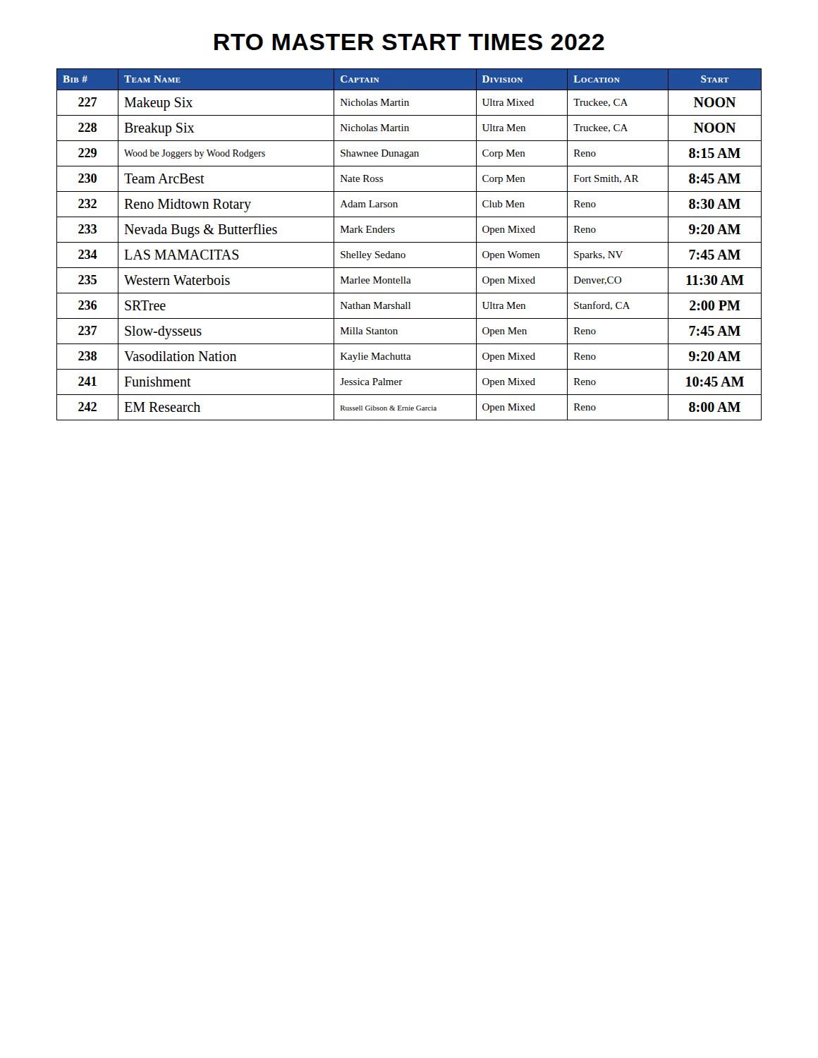RTO MASTER START TIMES 2022
| Bib # | Team Name | Captain | Division | Location | Start |
| --- | --- | --- | --- | --- | --- |
| 227 | Makeup Six | Nicholas Martin | Ultra Mixed | Truckee, CA | NOON |
| 228 | Breakup Six | Nicholas Martin | Ultra Men | Truckee, CA | NOON |
| 229 | Wood be Joggers by Wood Rodgers | Shawnee Dunagan | Corp Men | Reno | 8:15 AM |
| 230 | Team ArcBest | Nate Ross | Corp Men | Fort Smith, AR | 8:45 AM |
| 232 | Reno Midtown Rotary | Adam Larson | Club Men | Reno | 8:30 AM |
| 233 | Nevada Bugs & Butterflies | Mark Enders | Open Mixed | Reno | 9:20 AM |
| 234 | LAS MAMACITAS | Shelley Sedano | Open Women | Sparks, NV | 7:45 AM |
| 235 | Western Waterbois | Marlee Montella | Open Mixed | Denver,CO | 11:30 AM |
| 236 | SRTree | Nathan Marshall | Ultra Men | Stanford, CA | 2:00 PM |
| 237 | Slow-dysseus | Milla Stanton | Open Men | Reno | 7:45 AM |
| 238 | Vasodilation Nation | Kaylie Machutta | Open Mixed | Reno | 9:20 AM |
| 241 | Funishment | Jessica Palmer | Open Mixed | Reno | 10:45 AM |
| 242 | EM Research | Russell Gibson & Ernie Garcia | Open Mixed | Reno | 8:00 AM |